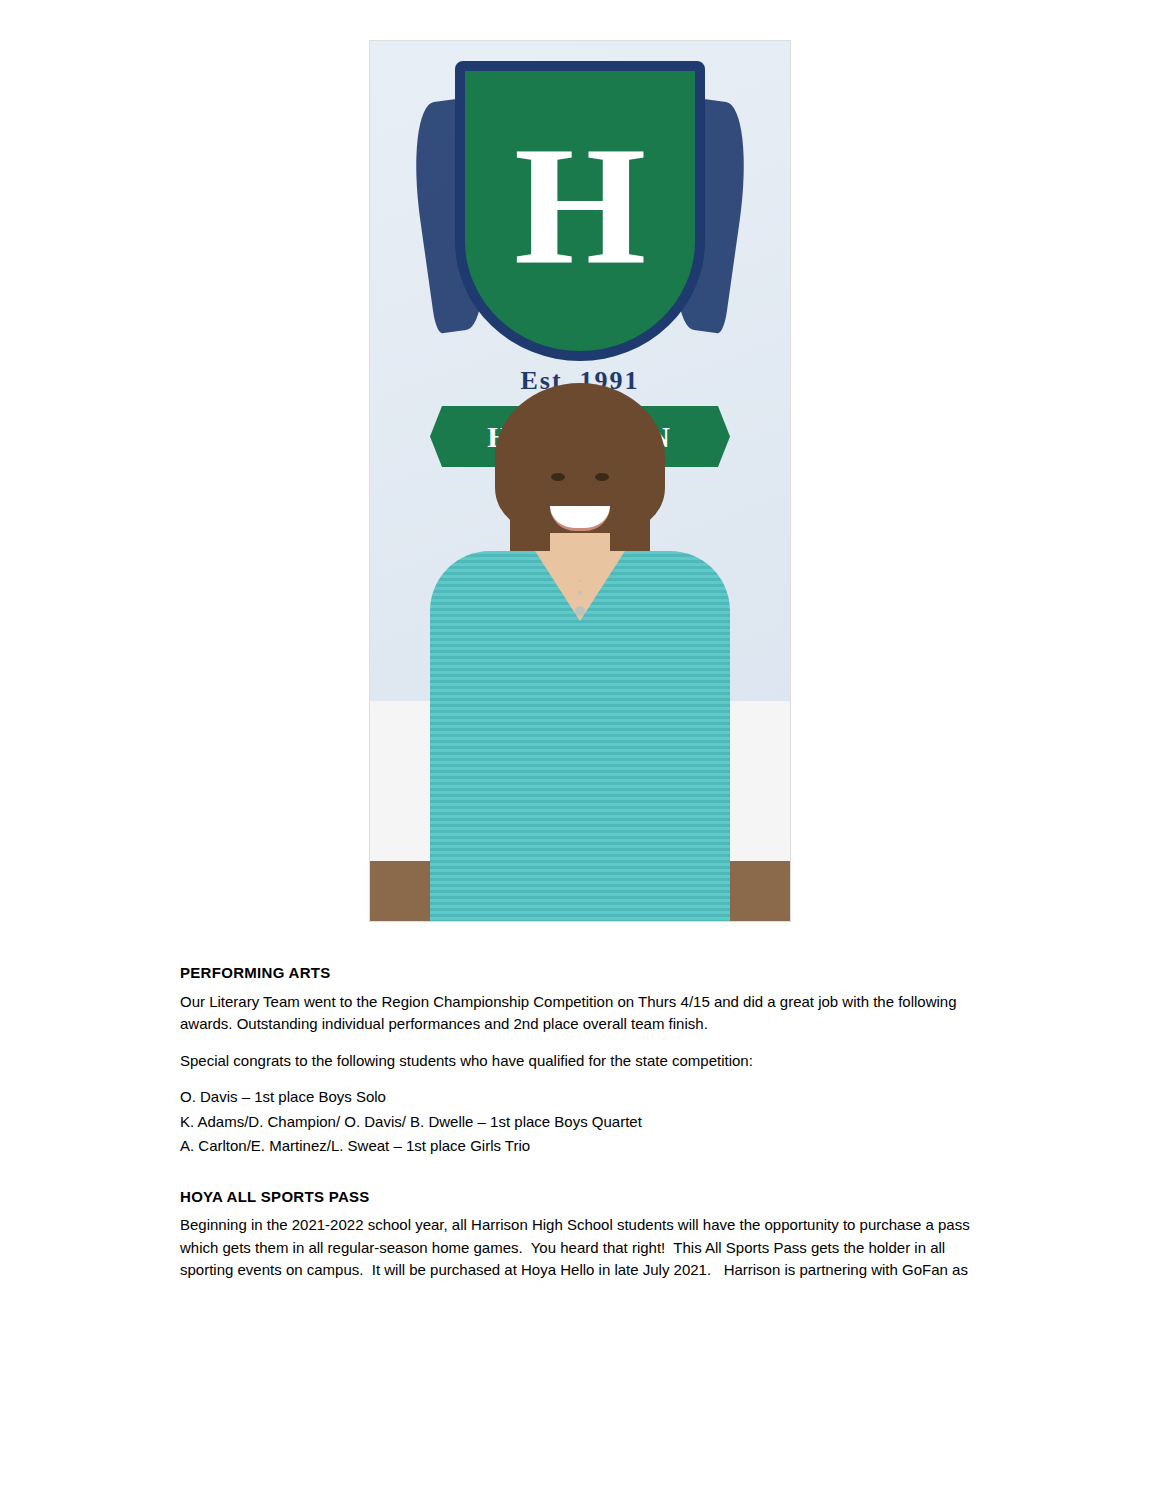H
Est. 1991
HARRISON
PERFORMING ARTS
Our Literary Team went to the Region Championship Competition on Thurs 4/15 and did a great job with the following awards. Outstanding individual performances and 2nd place overall team finish.
Special congrats to the following students who have qualified for the state competition:
O. Davis – 1st place Boys Solo
K. Adams/D. Champion/ O. Davis/ B. Dwelle – 1st place Boys Quartet
A. Carlton/E. Martinez/L. Sweat – 1st place Girls Trio
HOYA ALL SPORTS PASS
Beginning in the 2021-2022 school year, all Harrison High School students will have the opportunity to purchase a pass which gets them in all regular-season home games. You heard that right! This All Sports Pass gets the holder in all sporting events on campus. It will be purchased at Hoya Hello in late July 2021. Harrison is partnering with GoFan as